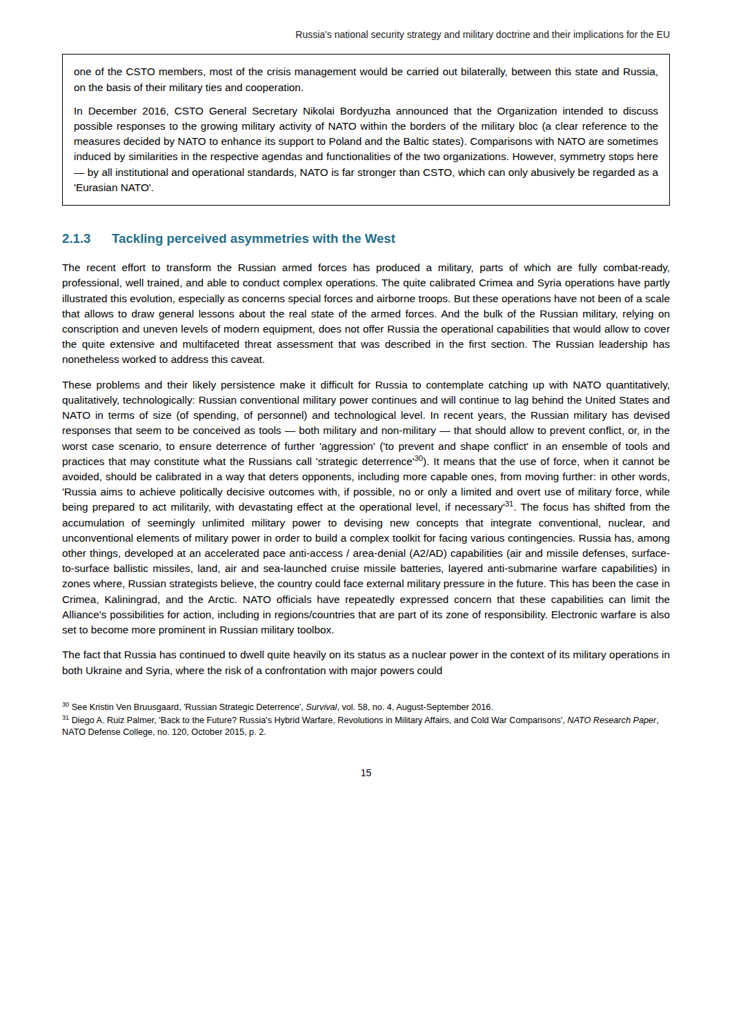Russia's national security strategy and military doctrine and their implications for the EU
one of the CSTO members, most of the crisis management would be carried out bilaterally, between this state and Russia, on the basis of their military ties and cooperation.
In December 2016, CSTO General Secretary Nikolai Bordyuzha announced that the Organization intended to discuss possible responses to the growing military activity of NATO within the borders of the military bloc (a clear reference to the measures decided by NATO to enhance its support to Poland and the Baltic states). Comparisons with NATO are sometimes induced by similarities in the respective agendas and functionalities of the two organizations. However, symmetry stops here — by all institutional and operational standards, NATO is far stronger than CSTO, which can only abusively be regarded as a 'Eurasian NATO'.
2.1.3 Tackling perceived asymmetries with the West
The recent effort to transform the Russian armed forces has produced a military, parts of which are fully combat-ready, professional, well trained, and able to conduct complex operations. The quite calibrated Crimea and Syria operations have partly illustrated this evolution, especially as concerns special forces and airborne troops. But these operations have not been of a scale that allows to draw general lessons about the real state of the armed forces. And the bulk of the Russian military, relying on conscription and uneven levels of modern equipment, does not offer Russia the operational capabilities that would allow to cover the quite extensive and multifaceted threat assessment that was described in the first section. The Russian leadership has nonetheless worked to address this caveat.
These problems and their likely persistence make it difficult for Russia to contemplate catching up with NATO quantitatively, qualitatively, technologically: Russian conventional military power continues and will continue to lag behind the United States and NATO in terms of size (of spending, of personnel) and technological level. In recent years, the Russian military has devised responses that seem to be conceived as tools — both military and non-military — that should allow to prevent conflict, or, in the worst case scenario, to ensure deterrence of further 'aggression' ('to prevent and shape conflict' in an ensemble of tools and practices that may constitute what the Russians call 'strategic deterrence'30). It means that the use of force, when it cannot be avoided, should be calibrated in a way that deters opponents, including more capable ones, from moving further: in other words, 'Russia aims to achieve politically decisive outcomes with, if possible, no or only a limited and overt use of military force, while being prepared to act militarily, with devastating effect at the operational level, if necessary'31. The focus has shifted from the accumulation of seemingly unlimited military power to devising new concepts that integrate conventional, nuclear, and unconventional elements of military power in order to build a complex toolkit for facing various contingencies. Russia has, among other things, developed at an accelerated pace anti-access / area-denial (A2/AD) capabilities (air and missile defenses, surface-to-surface ballistic missiles, land, air and sea-launched cruise missile batteries, layered anti-submarine warfare capabilities) in zones where, Russian strategists believe, the country could face external military pressure in the future. This has been the case in Crimea, Kaliningrad, and the Arctic. NATO officials have repeatedly expressed concern that these capabilities can limit the Alliance's possibilities for action, including in regions/countries that are part of its zone of responsibility. Electronic warfare is also set to become more prominent in Russian military toolbox.
The fact that Russia has continued to dwell quite heavily on its status as a nuclear power in the context of its military operations in both Ukraine and Syria, where the risk of a confrontation with major powers could
30 See Kristin Ven Bruusgaard, 'Russian Strategic Deterrence', Survival, vol. 58, no. 4, August-September 2016.
31 Diego A. Ruiz Palmer, 'Back to the Future? Russia's Hybrid Warfare, Revolutions in Military Affairs, and Cold War Comparisons', NATO Research Paper, NATO Defense College, no. 120, October 2015, p. 2.
15